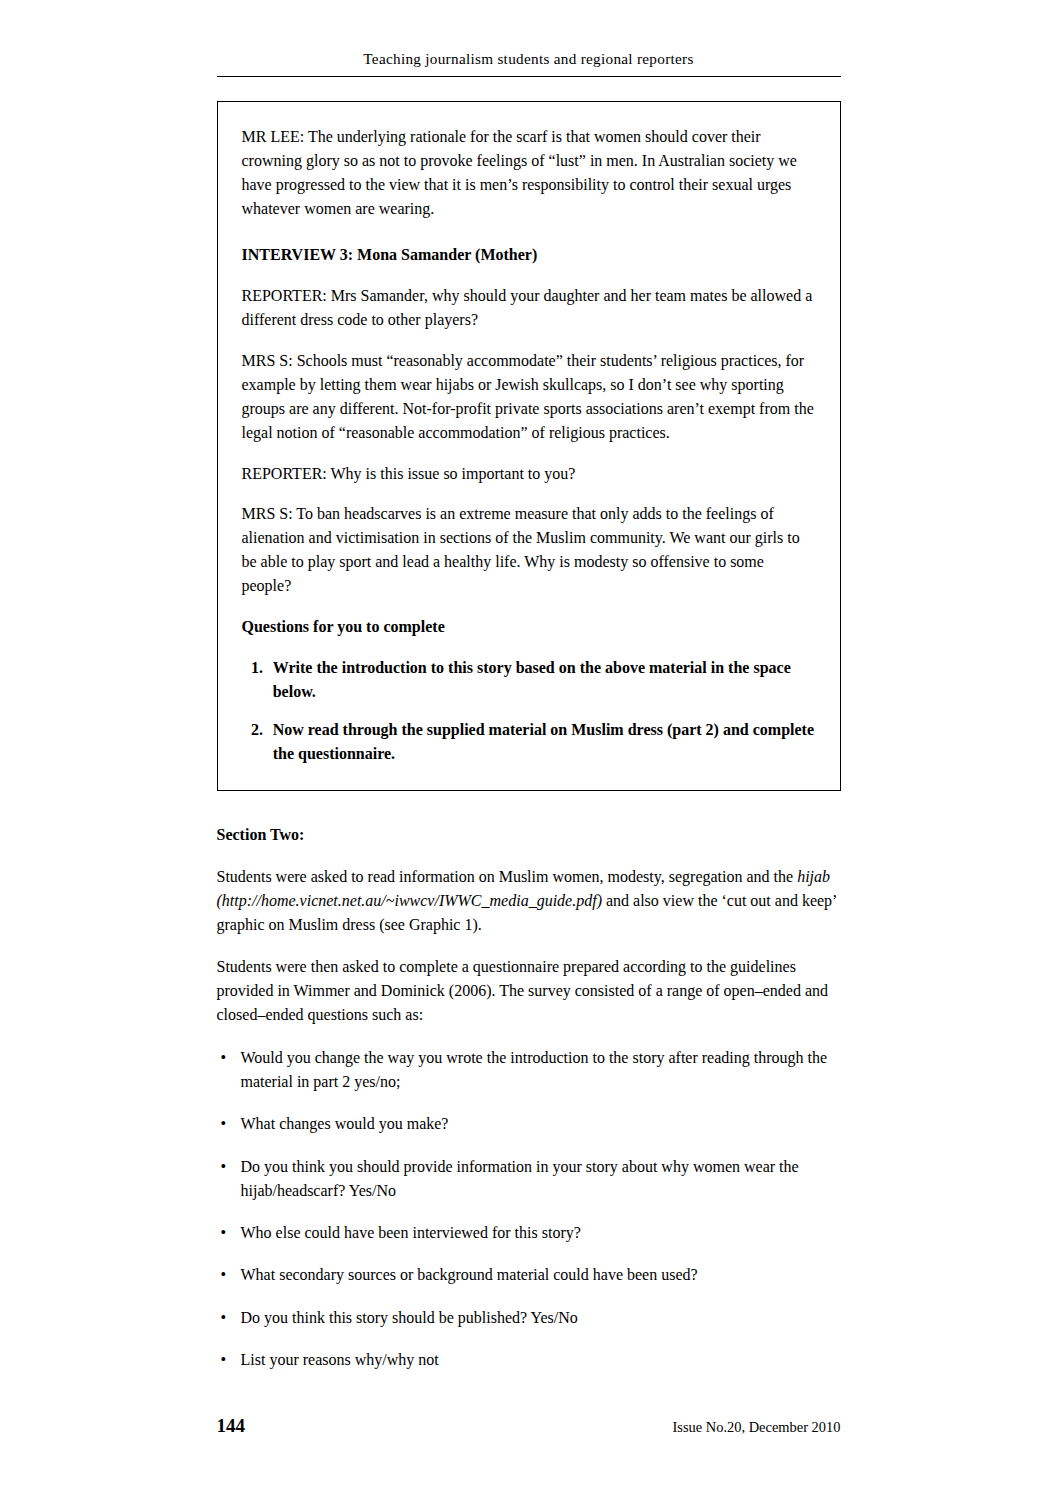Teaching journalism students and regional reporters
MR LEE: The underlying rationale for the scarf is that women should cover their crowning glory so as not to provoke feelings of “lust” in men. In Australian society we have progressed to the view that it is men’s responsibility to control their sexual urges whatever women are wearing.
INTERVIEW 3: Mona Samander (Mother)
REPORTER: Mrs Samander, why should your daughter and her team mates be allowed a different dress code to other players?
MRS S: Schools must “reasonably accommodate” their students’ religious practices, for example by letting them wear hijabs or Jewish skullcaps, so I don’t see why sporting groups are any different. Not-for-profit private sports associations aren’t exempt from the legal notion of “reasonable accommodation” of religious practices.
REPORTER: Why is this issue so important to you?
MRS S: To ban headscarves is an extreme measure that only adds to the feelings of alienation and victimisation in sections of the Muslim community. We want our girls to be able to play sport and lead a healthy life. Why is modesty so offensive to some people?
Questions for you to complete
Write the introduction to this story based on the above material in the space below.
Now read through the supplied material on Muslim dress (part 2) and complete the questionnaire.
Section Two:
Students were asked to read information on Muslim women, modesty, segregation and the hijab (http://home.vicnet.net.au/~iwwcv/IWWC_media_guide.pdf) and also view the ‘cut out and keep’ graphic on Muslim dress (see Graphic 1).
Students were then asked to complete a questionnaire prepared according to the guidelines provided in Wimmer and Dominick (2006). The survey consisted of a range of open–ended and closed–ended questions such as:
Would you change the way you wrote the introduction to the story after reading through the material in part 2 yes/no;
What changes would you make?
Do you think you should provide information in your story about why women wear the hijab/headscarf? Yes/No
Who else could have been interviewed for this story?
What secondary sources or background material could have been used?
Do you think this story should be published? Yes/No
List your reasons why/why not
144
Issue No.20, December 2010